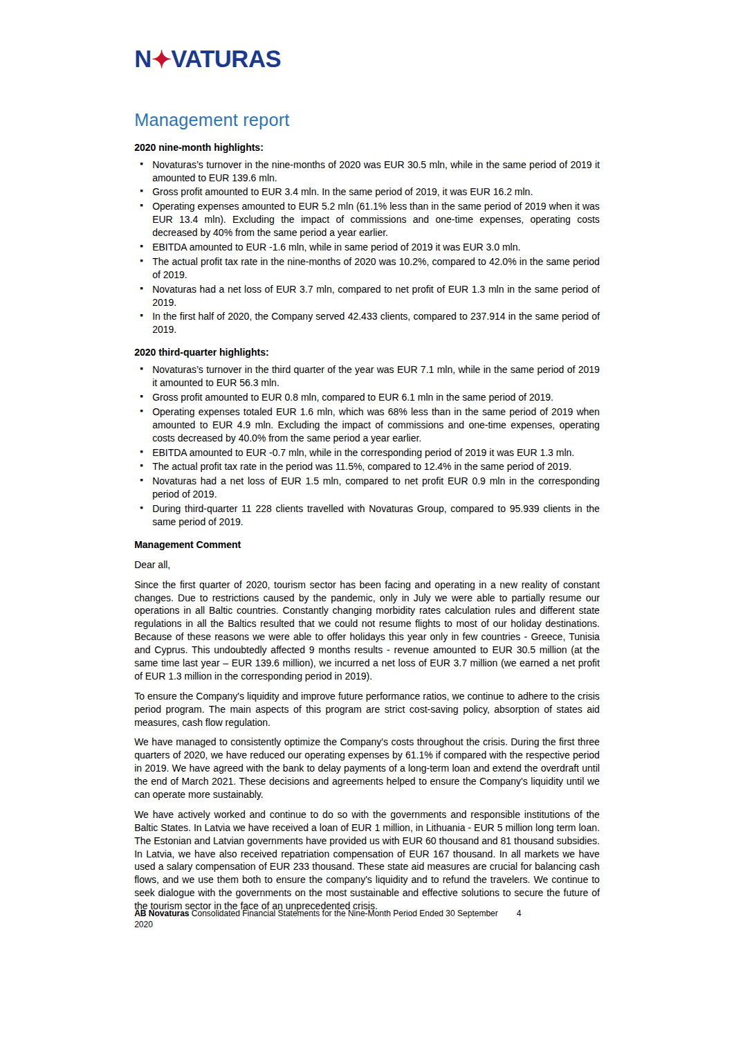N✦VATURAS
Management report
2020 nine-month highlights:
Novaturas’s turnover in the nine-months of 2020 was EUR 30.5 mln, while in the same period of 2019 it amounted to EUR 139.6 mln.
Gross profit amounted to EUR 3.4 mln. In the same period of 2019, it was EUR 16.2 mln.
Operating expenses amounted to EUR 5.2 mln (61.1% less than in the same period of 2019 when it was EUR 13.4 mln). Excluding the impact of commissions and one-time expenses, operating costs decreased by 40% from the same period a year earlier.
EBITDA amounted to EUR -1.6 mln, while in same period of 2019 it was EUR 3.0 mln.
The actual profit tax rate in the nine-months of 2020 was 10.2%, compared to 42.0% in the same period of 2019.
Novaturas had a net loss of EUR 3.7 mln, compared to net profit of EUR 1.3 mln in the same period of 2019.
In the first half of 2020, the Company served 42.433 clients, compared to 237.914 in the same period of 2019.
2020 third-quarter highlights:
Novaturas’s turnover in the third quarter of the year was EUR 7.1 mln, while in the same period of 2019 it amounted to EUR 56.3 mln.
Gross profit amounted to EUR 0.8 mln, compared to EUR 6.1 mln in the same period of 2019.
Operating expenses totaled EUR 1.6 mln, which was 68% less than in the same period of 2019 when amounted to EUR 4.9 mln. Excluding the impact of commissions and one-time expenses, operating costs decreased by 40.0% from the same period a year earlier.
EBITDA amounted to EUR -0.7 mln, while in the corresponding period of 2019 it was EUR 1.3 mln.
The actual profit tax rate in the period was 11.5%, compared to 12.4% in the same period of 2019.
Novaturas had a net loss of EUR 1.5 mln, compared to net profit EUR 0.9 mln in the corresponding period of 2019.
During third-quarter 11 228 clients travelled with Novaturas Group, compared to 95.939 clients in the same period of 2019.
Management Comment
Dear all,
Since the first quarter of 2020, tourism sector has been facing and operating in a new reality of constant changes. Due to restrictions caused by the pandemic, only in July we were able to partially resume our operations in all Baltic countries. Constantly changing morbidity rates calculation rules and different state regulations in all the Baltics resulted that we could not resume flights to most of our holiday destinations. Because of these reasons we were able to offer holidays this year only in few countries - Greece, Tunisia and Cyprus. This undoubtedly affected 9 months results - revenue amounted to EUR 30.5 million (at the same time last year – EUR 139.6 million), we incurred a net loss of EUR 3.7 million (we earned a net profit of EUR 1.3 million in the corresponding period in 2019).
To ensure the Company's liquidity and improve future performance ratios, we continue to adhere to the crisis period program. The main aspects of this program are strict cost-saving policy, absorption of states aid measures, cash flow regulation.
We have managed to consistently optimize the Company's costs throughout the crisis. During the first three quarters of 2020, we have reduced our operating expenses by 61.1% if compared with the respective period in 2019. We have agreed with the bank to delay payments of a long-term loan and extend the overdraft until the end of March 2021. These decisions and agreements helped to ensure the Company's liquidity until we can operate more sustainably.
We have actively worked and continue to do so with the governments and responsible institutions of the Baltic States. In Latvia we have received a loan of EUR 1 million, in Lithuania - EUR 5 million long term loan. The Estonian and Latvian governments have provided us with EUR 60 thousand and 81 thousand subsidies. In Latvia, we have also received repatriation compensation of EUR 167 thousand. In all markets we have used a salary compensation of EUR 233 thousand. These state aid measures are crucial for balancing cash flows, and we use them both to ensure the company's liquidity and to refund the travelers. We continue to seek dialogue with the governments on the most sustainable and effective solutions to secure the future of the tourism sector in the face of an unprecedented crisis.
AB Novaturas Consolidated Financial Statements for the Nine-Month Period Ended 30 September 2020
4